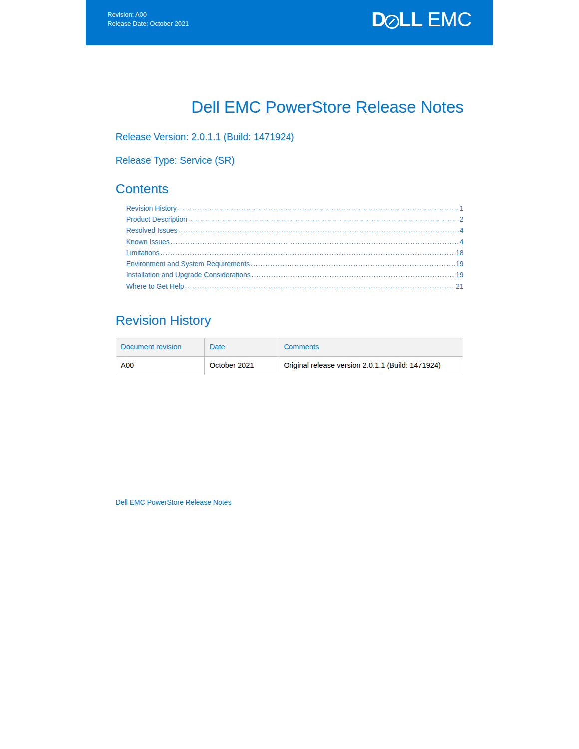Revision: A00
Release Date: October 2021
D LL EMC
Dell EMC PowerStore Release Notes
Release Version: 2.0.1.1 (Build: 1471924)
Release Type: Service (SR)
Contents
Revision History........................................................................................................................................................... 1
Product Description..................................................................................................................................................... 2
Resolved Issues........................................................................................................................................................... 4
Known Issues.............................................................................................................................................................. 4
Limitations..................................................................................................................................................................... 18
Environment and System Requirements................................................................................................................. 19
Installation and Upgrade Considerations................................................................................................................. 19
Where to Get Help..................................................................................................................................................... 21
Revision History
| Document revision | Date | Comments |
| --- | --- | --- |
| A00 | October 2021 | Original release version 2.0.1.1 (Build: 1471924) |
Dell EMC PowerStore Release Notes